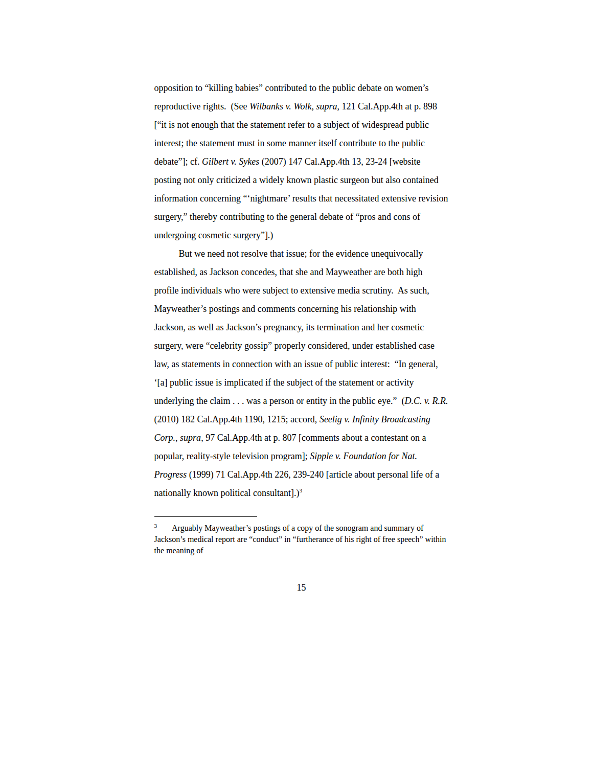opposition to “killing babies” contributed to the public debate on women’s reproductive rights. (See Wilbanks v. Wolk, supra, 121 Cal.App.4th at p. 898 [“it is not enough that the statement refer to a subject of widespread public interest; the statement must in some manner itself contribute to the public debate”]; cf. Gilbert v. Sykes (2007) 147 Cal.App.4th 13, 23-24 [website posting not only criticized a widely known plastic surgeon but also contained information concerning “‘nightmare’ results that necessitated extensive revision surgery,” thereby contributing to the general debate of “pros and cons of undergoing cosmetic surgery”].)
But we need not resolve that issue; for the evidence unequivocally established, as Jackson concedes, that she and Mayweather are both high profile individuals who were subject to extensive media scrutiny. As such, Mayweather’s postings and comments concerning his relationship with Jackson, as well as Jackson’s pregnancy, its termination and her cosmetic surgery, were “celebrity gossip” properly considered, under established case law, as statements in connection with an issue of public interest: “In general, ‘[a] public issue is implicated if the subject of the statement or activity underlying the claim . . . was a person or entity in the public eye.” (D.C. v. R.R. (2010) 182 Cal.App.4th 1190, 1215; accord, Seelig v. Infinity Broadcasting Corp., supra, 97 Cal.App.4th at p. 807 [comments about a contestant on a popular, reality-style television program]; Sipple v. Foundation for Nat. Progress (1999) 71 Cal.App.4th 226, 239-240 [article about personal life of a nationally known political consultant].)3
3 Arguably Mayweather’s postings of a copy of the sonogram and summary of Jackson’s medical report are “conduct” in “furtherance of his right of free speech” within the meaning of
15